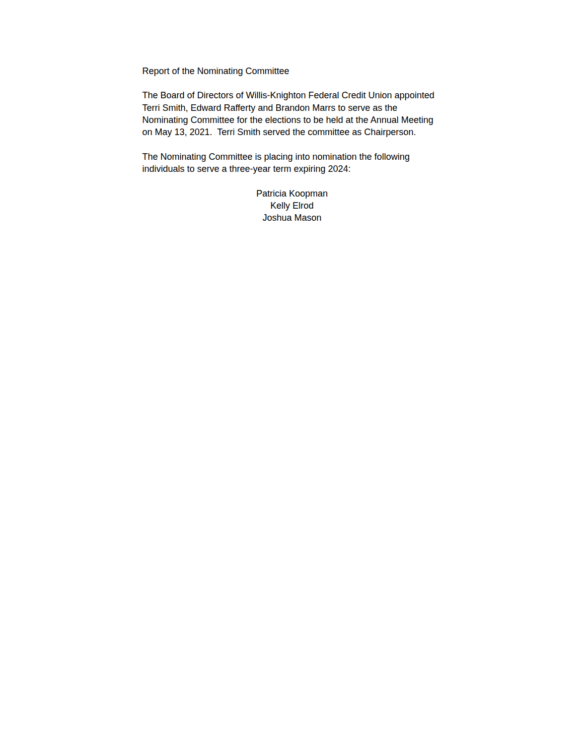Report of the Nominating Committee
The Board of Directors of Willis-Knighton Federal Credit Union appointed Terri Smith, Edward Rafferty and Brandon Marrs to serve as the Nominating Committee for the elections to be held at the Annual Meeting on May 13, 2021. Terri Smith served the committee as Chairperson.
The Nominating Committee is placing into nomination the following individuals to serve a three-year term expiring 2024:
Patricia Koopman
Kelly Elrod
Joshua Mason